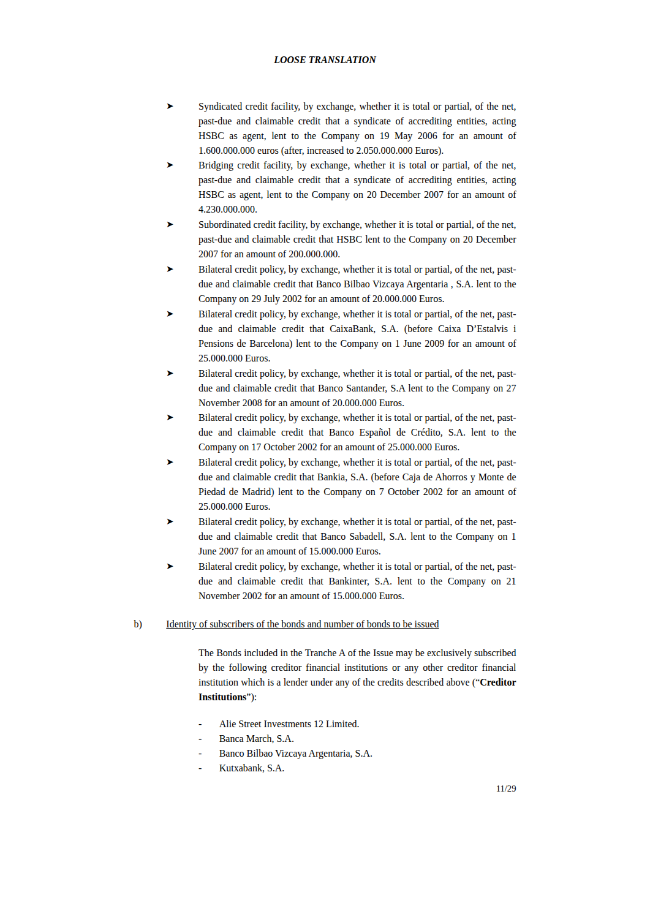LOOSE TRANSLATION
Syndicated credit facility, by exchange, whether it is total or partial, of the net, past-due and claimable credit that a syndicate of accrediting entities, acting HSBC as agent, lent to the Company on 19 May 2006 for an amount of 1.600.000.000 euros (after, increased to 2.050.000.000 Euros).
Bridging credit facility, by exchange, whether it is total or partial, of the net, past-due and claimable credit that a syndicate of accrediting entities, acting HSBC as agent, lent to the Company on 20 December 2007 for an amount of 4.230.000.000.
Subordinated credit facility, by exchange, whether it is total or partial, of the net, past-due and claimable credit that HSBC lent to the Company on 20 December 2007 for an amount of 200.000.000.
Bilateral credit policy, by exchange, whether it is total or partial, of the net, past-due and claimable credit that Banco Bilbao Vizcaya Argentaria , S.A. lent to the Company on 29 July 2002 for an amount of 20.000.000 Euros.
Bilateral credit policy, by exchange, whether it is total or partial, of the net, past-due and claimable credit that CaixaBank, S.A. (before Caixa D’Estalvis i Pensions de Barcelona) lent to the Company on 1 June 2009 for an amount of 25.000.000 Euros.
Bilateral credit policy, by exchange, whether it is total or partial, of the net, past-due and claimable credit that Banco Santander, S.A lent to the Company on 27 November 2008 for an amount of 20.000.000 Euros.
Bilateral credit policy, by exchange, whether it is total or partial, of the net, past-due and claimable credit that Banco Español de Crédito, S.A. lent to the Company on 17 October 2002 for an amount of 25.000.000 Euros.
Bilateral credit policy, by exchange, whether it is total or partial, of the net, past-due and claimable credit that Bankia, S.A. (before Caja de Ahorros y Monte de Piedad de Madrid) lent to the Company on 7 October 2002 for an amount of 25.000.000 Euros.
Bilateral credit policy, by exchange, whether it is total or partial, of the net, past-due and claimable credit that Banco Sabadell, S.A. lent to the Company on 1 June 2007 for an amount of 15.000.000 Euros.
Bilateral credit policy, by exchange, whether it is total or partial, of the net, past-due and claimable credit that Bankinter, S.A. lent to the Company on 21 November 2002 for an amount of 15.000.000 Euros.
b)
Identity of subscribers of the bonds and number of bonds to be issued
The Bonds included in the Tranche A of the Issue may be exclusively subscribed by the following creditor financial institutions or any other creditor financial institution which is a lender under any of the credits described above (“Creditor Institutions”):
Alie Street Investments 12 Limited.
Banca March, S.A.
Banco Bilbao Vizcaya Argentaria, S.A.
Kutxabank, S.A.
11/29